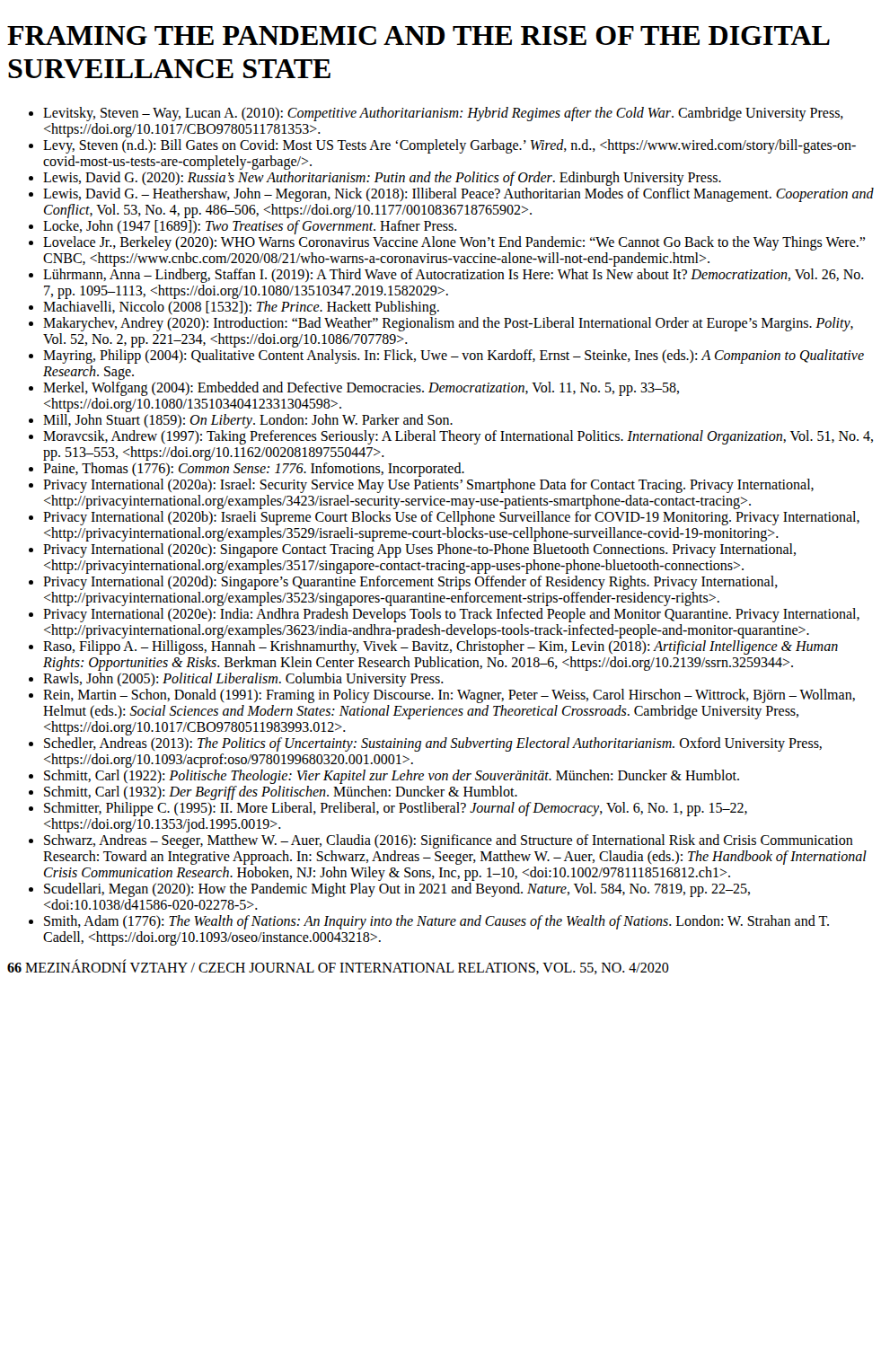FRAMING THE PANDEMIC AND THE RISE OF THE DIGITAL SURVEILLANCE STATE
Levitsky, Steven – Way, Lucan A. (2010): Competitive Authoritarianism: Hybrid Regimes after the Cold War. Cambridge University Press, <https://doi.org/10.1017/CBO9780511781353>.
Levy, Steven (n.d.): Bill Gates on Covid: Most US Tests Are ‘Completely Garbage.’ Wired, n.d., <https://www.wired.com/story/bill-gates-on-covid-most-us-tests-are-completely-garbage/>.
Lewis, David G. (2020): Russia’s New Authoritarianism: Putin and the Politics of Order. Edinburgh University Press.
Lewis, David G. – Heathershaw, John – Megoran, Nick (2018): Illiberal Peace? Authoritarian Modes of Conflict Management. Cooperation and Conflict, Vol. 53, No. 4, pp. 486–506, <https://doi.org/10.1177/0010836718765902>.
Locke, John (1947 [1689]): Two Treatises of Government. Hafner Press.
Lovelace Jr., Berkeley (2020): WHO Warns Coronavirus Vaccine Alone Won’t End Pandemic: “We Cannot Go Back to the Way Things Were.” CNBC, <https://www.cnbc.com/2020/08/21/who-warns-a-coronavirus-vaccine-alone-will-not-end-pandemic.html>.
Lührmann, Anna – Lindberg, Staffan I. (2019): A Third Wave of Autocratization Is Here: What Is New about It? Democratization, Vol. 26, No. 7, pp. 1095–1113, <https://doi.org/10.1080/13510347.2019.1582029>.
Machiavelli, Niccolo (2008 [1532]): The Prince. Hackett Publishing.
Makarychev, Andrey (2020): Introduction: “Bad Weather” Regionalism and the Post-Liberal International Order at Europe’s Margins. Polity, Vol. 52, No. 2, pp. 221–234, <https://doi.org/10.1086/707789>.
Mayring, Philipp (2004): Qualitative Content Analysis. In: Flick, Uwe – von Kardoff, Ernst – Steinke, Ines (eds.): A Companion to Qualitative Research. Sage.
Merkel, Wolfgang (2004): Embedded and Defective Democracies. Democratization, Vol. 11, No. 5, pp. 33–58, <https://doi.org/10.1080/13510340412331304598>.
Mill, John Stuart (1859): On Liberty. London: John W. Parker and Son.
Moravcsik, Andrew (1997): Taking Preferences Seriously: A Liberal Theory of International Politics. International Organization, Vol. 51, No. 4, pp. 513–553, <https://doi.org/10.1162/002081897550447>.
Paine, Thomas (1776): Common Sense: 1776. Infomotions, Incorporated.
Privacy International (2020a): Israel: Security Service May Use Patients’ Smartphone Data for Contact Tracing. Privacy International, <http://privacyinternational.org/examples/3423/israel-security-service-may-use-patients-smartphone-data-contact-tracing>.
Privacy International (2020b): Israeli Supreme Court Blocks Use of Cellphone Surveillance for COVID-19 Monitoring. Privacy International, <http://privacyinternational.org/examples/3529/israeli-supreme-court-blocks-use-cellphone-surveillance-covid-19-monitoring>.
Privacy International (2020c): Singapore Contact Tracing App Uses Phone-to-Phone Bluetooth Connections. Privacy International, <http://privacyinternational.org/examples/3517/singapore-contact-tracing-app-uses-phone-phone-bluetooth-connections>.
Privacy International (2020d): Singapore’s Quarantine Enforcement Strips Offender of Residency Rights. Privacy International, <http://privacyinternational.org/examples/3523/singapores-quarantine-enforcement-strips-offender-residency-rights>.
Privacy International (2020e): India: Andhra Pradesh Develops Tools to Track Infected People and Monitor Quarantine. Privacy International, <http://privacyinternational.org/examples/3623/india-andhra-pradesh-develops-tools-track-infected-people-and-monitor-quarantine>.
Raso, Filippo A. – Hilligoss, Hannah – Krishnamurthy, Vivek – Bavitz, Christopher – Kim, Levin (2018): Artificial Intelligence & Human Rights: Opportunities & Risks. Berkman Klein Center Research Publication, No. 2018–6, <https://doi.org/10.2139/ssrn.3259344>.
Rawls, John (2005): Political Liberalism. Columbia University Press.
Rein, Martin – Schon, Donald (1991): Framing in Policy Discourse. In: Wagner, Peter – Weiss, Carol Hirschon – Wittrock, Björn – Wollman, Helmut (eds.): Social Sciences and Modern States: National Experiences and Theoretical Crossroads. Cambridge University Press, <https://doi.org/10.1017/CBO9780511983993.012>.
Schedler, Andreas (2013): The Politics of Uncertainty: Sustaining and Subverting Electoral Authoritarianism. Oxford University Press, <https://doi.org/10.1093/acprof:oso/9780199680320.001.0001>.
Schmitt, Carl (1922): Politische Theologie: Vier Kapitel zur Lehre von der Souveränität. München: Duncker & Humblot.
Schmitt, Carl (1932): Der Begriff des Politischen. München: Duncker & Humblot.
Schmitter, Philippe C. (1995): II. More Liberal, Preliberal, or Postliberal? Journal of Democracy, Vol. 6, No. 1, pp. 15–22, <https://doi.org/10.1353/jod.1995.0019>.
Schwarz, Andreas – Seeger, Matthew W. – Auer, Claudia (2016): Significance and Structure of International Risk and Crisis Communication Research: Toward an Integrative Approach. In: Schwarz, Andreas – Seeger, Matthew W. – Auer, Claudia (eds.): The Handbook of International Crisis Communication Research. Hoboken, NJ: John Wiley & Sons, Inc, pp. 1–10, <doi:10.1002/9781118516812.ch1>.
Scudellari, Megan (2020): How the Pandemic Might Play Out in 2021 and Beyond. Nature, Vol. 584, No. 7819, pp. 22–25, <doi:10.1038/d41586-020-02278-5>.
Smith, Adam (1776): The Wealth of Nations: An Inquiry into the Nature and Causes of the Wealth of Nations. London: W. Strahan and T. Cadell, <https://doi.org/10.1093/oseo/instance.00043218>.
66 MEZINÁRODNÍ VZTAHY / CZECH JOURNAL OF INTERNATIONAL RELATIONS, VOL. 55, NO. 4/2020